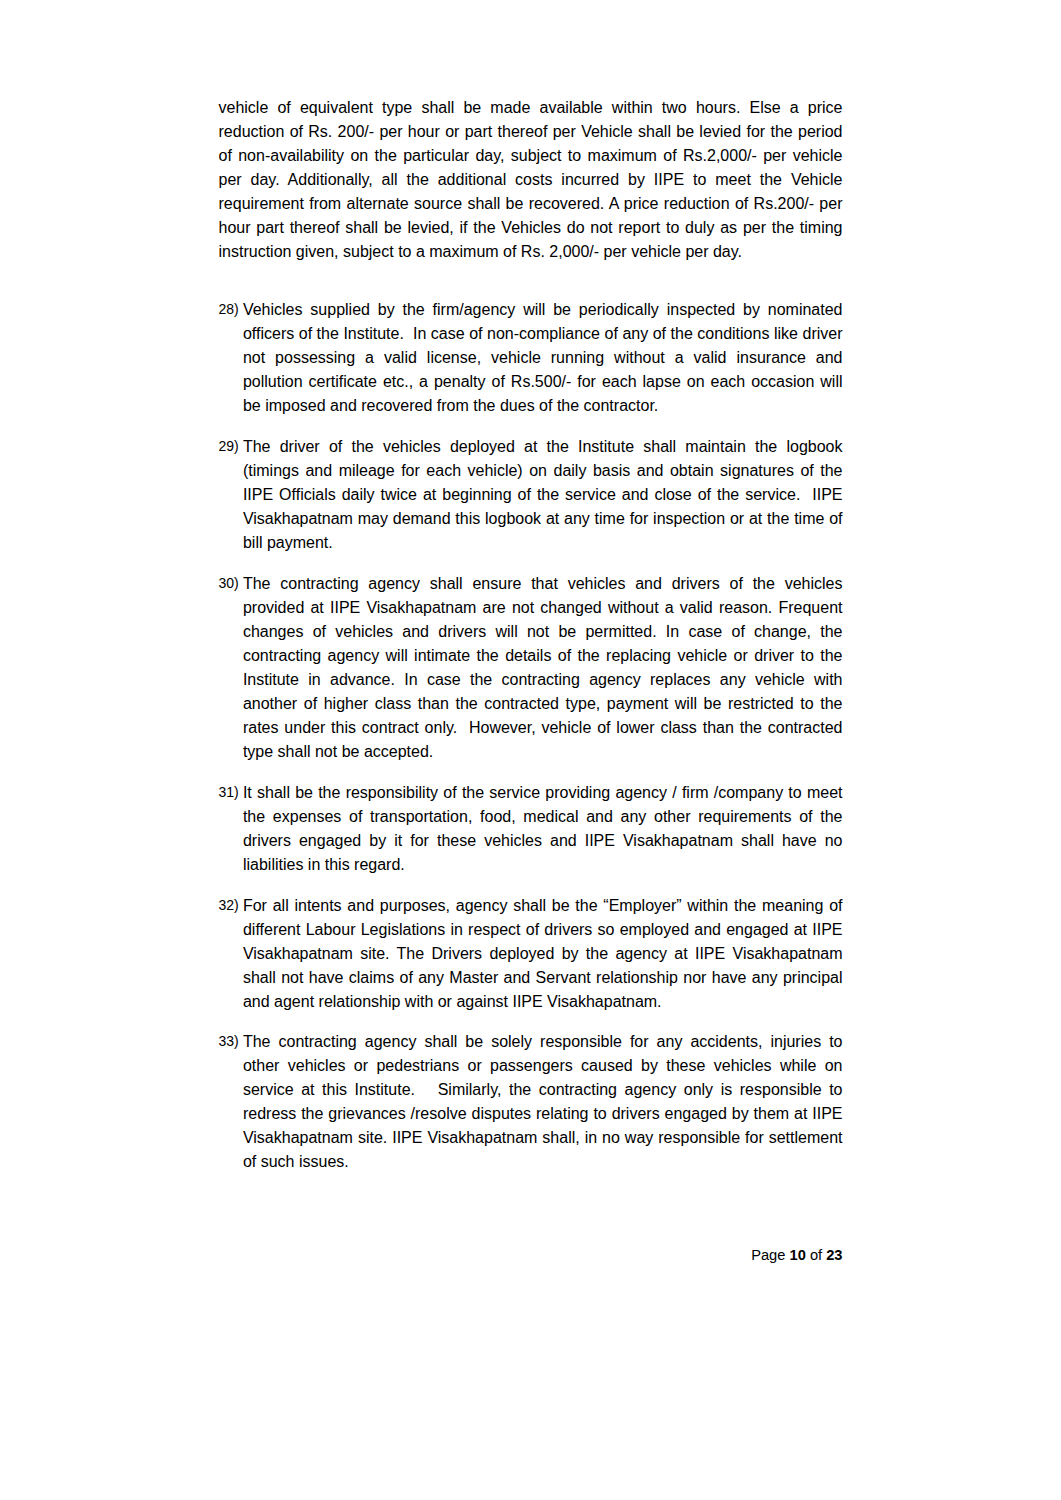vehicle of equivalent type shall be made available within two hours. Else a price reduction of Rs. 200/- per hour or part thereof per Vehicle shall be levied for the period of non-availability on the particular day, subject to maximum of Rs.2,000/- per vehicle per day. Additionally, all the additional costs incurred by IIPE to meet the Vehicle requirement from alternate source shall be recovered. A price reduction of Rs.200/- per hour part thereof shall be levied, if the Vehicles do not report to duly as per the timing instruction given, subject to a maximum of Rs. 2,000/- per vehicle per day.
28) Vehicles supplied by the firm/agency will be periodically inspected by nominated officers of the Institute. In case of non-compliance of any of the conditions like driver not possessing a valid license, vehicle running without a valid insurance and pollution certificate etc., a penalty of Rs.500/- for each lapse on each occasion will be imposed and recovered from the dues of the contractor.
29) The driver of the vehicles deployed at the Institute shall maintain the logbook (timings and mileage for each vehicle) on daily basis and obtain signatures of the IIPE Officials daily twice at beginning of the service and close of the service. IIPE Visakhapatnam may demand this logbook at any time for inspection or at the time of bill payment.
30) The contracting agency shall ensure that vehicles and drivers of the vehicles provided at IIPE Visakhapatnam are not changed without a valid reason. Frequent changes of vehicles and drivers will not be permitted. In case of change, the contracting agency will intimate the details of the replacing vehicle or driver to the Institute in advance. In case the contracting agency replaces any vehicle with another of higher class than the contracted type, payment will be restricted to the rates under this contract only. However, vehicle of lower class than the contracted type shall not be accepted.
31) It shall be the responsibility of the service providing agency / firm /company to meet the expenses of transportation, food, medical and any other requirements of the drivers engaged by it for these vehicles and IIPE Visakhapatnam shall have no liabilities in this regard.
32) For all intents and purposes, agency shall be the “Employer” within the meaning of different Labour Legislations in respect of drivers so employed and engaged at IIPE Visakhapatnam site. The Drivers deployed by the agency at IIPE Visakhapatnam shall not have claims of any Master and Servant relationship nor have any principal and agent relationship with or against IIPE Visakhapatnam.
33) The contracting agency shall be solely responsible for any accidents, injuries to other vehicles or pedestrians or passengers caused by these vehicles while on service at this Institute. Similarly, the contracting agency only is responsible to redress the grievances /resolve disputes relating to drivers engaged by them at IIPE Visakhapatnam site. IIPE Visakhapatnam shall, in no way responsible for settlement of such issues.
Page 10 of 23